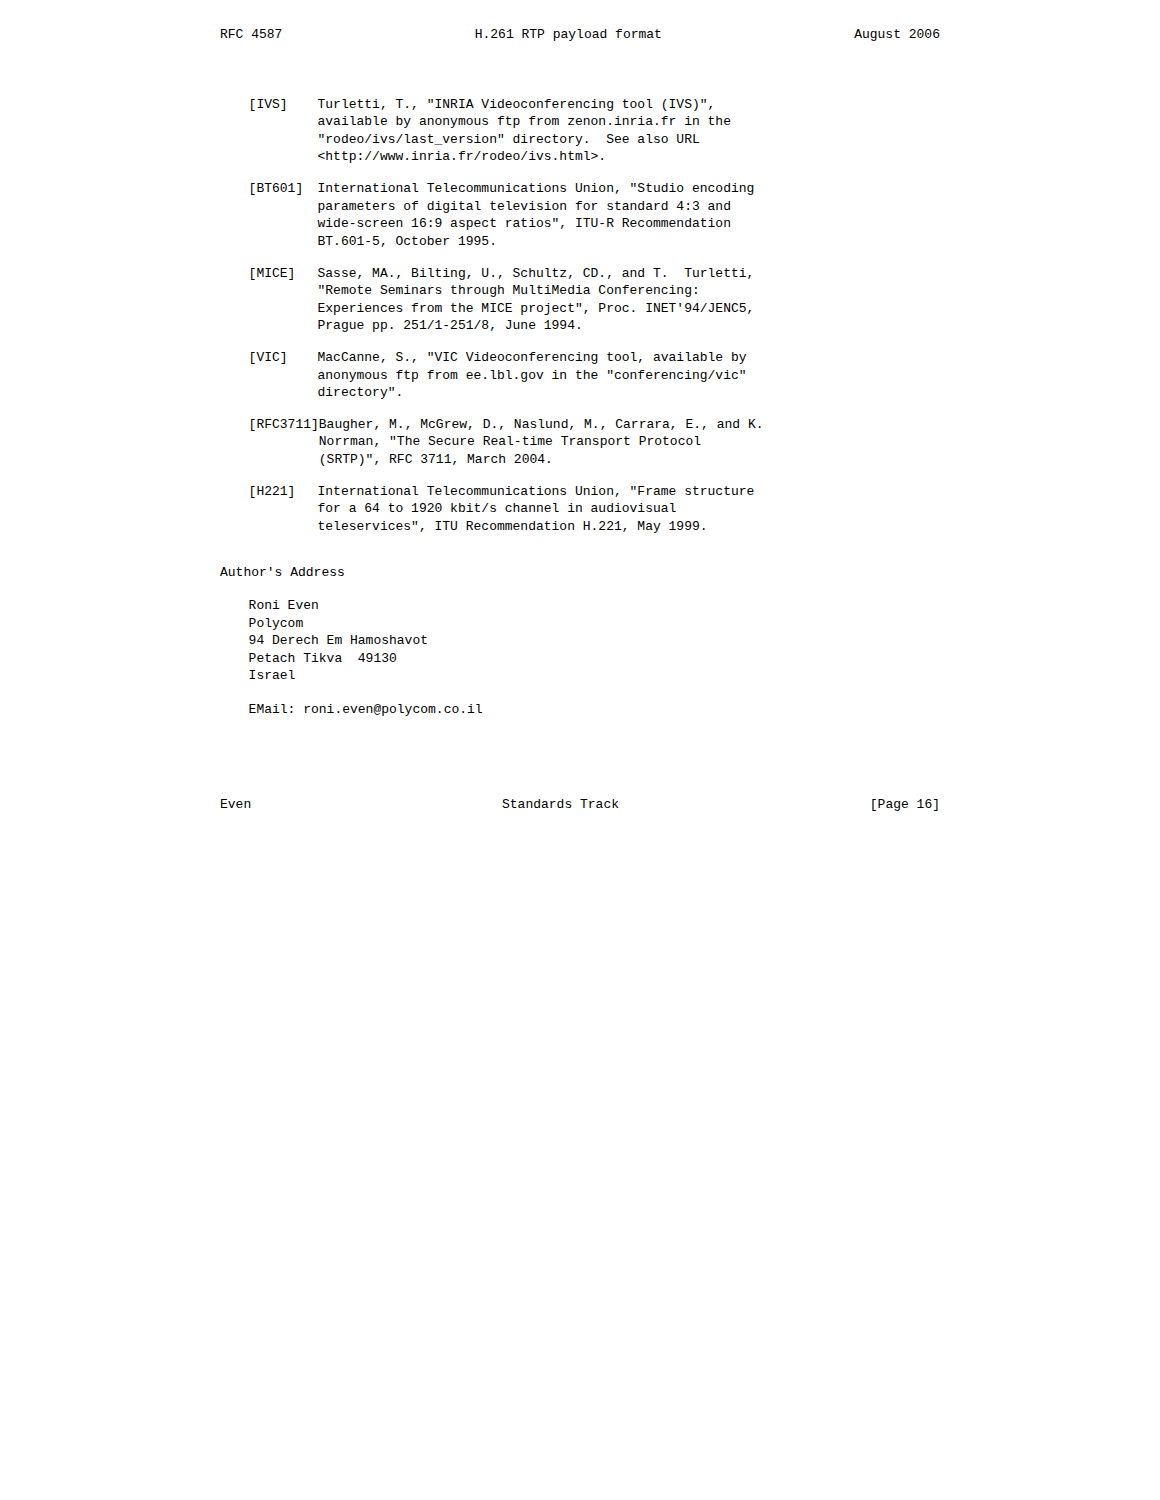RFC 4587 H.261 RTP payload format August 2006
[IVS]
Turletti, T., "INRIA Videoconferencing tool (IVS)",
available by anonymous ftp from zenon.inria.fr in the
"rodeo/ivs/last_version" directory. See also URL
<http://www.inria.fr/rodeo/ivs.html>.
[BT601]
International Telecommunications Union, "Studio encoding
parameters of digital television for standard 4:3 and
wide-screen 16:9 aspect ratios", ITU-R Recommendation
BT.601-5, October 1995.
[MICE]
Sasse, MA., Bilting, U., Schultz, CD., and T. Turletti,
"Remote Seminars through MultiMedia Conferencing:
Experiences from the MICE project", Proc. INET'94/JENC5,
Prague pp. 251/1-251/8, June 1994.
[VIC]
MacCanne, S., "VIC Videoconferencing tool, available by
anonymous ftp from ee.lbl.gov in the "conferencing/vic"
directory".
[RFC3711]
Baugher, M., McGrew, D., Naslund, M., Carrara, E., and K.
Norrman, "The Secure Real-time Transport Protocol
(SRTP)", RFC 3711, March 2004.
[H221]
International Telecommunications Union, "Frame structure
for a 64 to 1920 kbit/s channel in audiovisual
teleservices", ITU Recommendation H.221, May 1999.
Author's Address
Roni Even
Polycom
94 Derech Em Hamoshavot
Petach Tikva 49130
Israel
EMail: roni.even@polycom.co.il
Even Standards Track [Page 16]